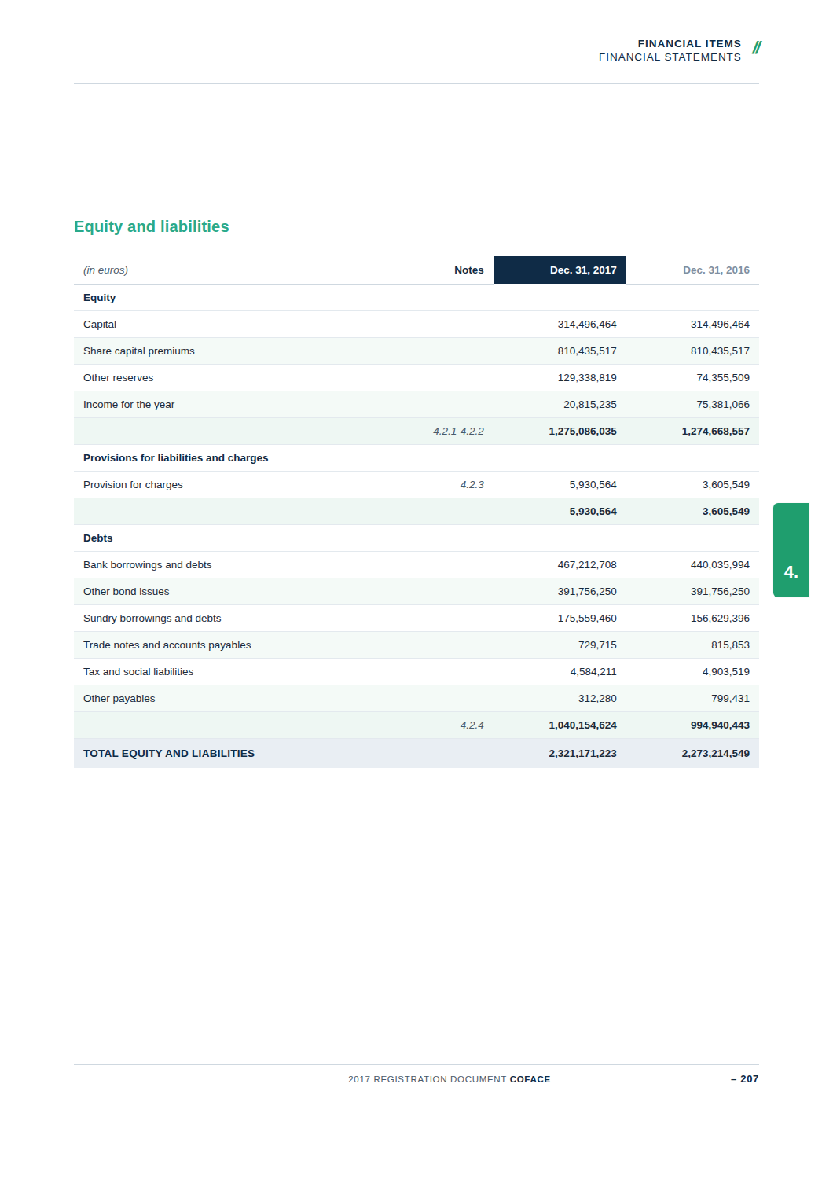FINANCIAL ITEMS
FINANCIAL STATEMENTS
//
Equity and liabilities
| (in euros) | Notes | Dec. 31, 2017 | Dec. 31, 2016 |
| --- | --- | --- | --- |
| Equity | | | |
| Capital | | 314,496,464 | 314,496,464 |
| Share capital premiums | | 810,435,517 | 810,435,517 |
| Other reserves | | 129,338,819 | 74,355,509 |
| Income for the year | | 20,815,235 | 75,381,066 |
| | 4.2.1-4.2.2 | 1,275,086,035 | 1,274,668,557 |
| Provisions for liabilities and charges | | | |
| Provision for charges | 4.2.3 | 5,930,564 | 3,605,549 |
| | | 5,930,564 | 3,605,549 |
| Debts | | | |
| Bank borrowings and debts | | 467,212,708 | 440,035,994 |
| Other bond issues | | 391,756,250 | 391,756,250 |
| Sundry borrowings and debts | | 175,559,460 | 156,629,396 |
| Trade notes and accounts payables | | 729,715 | 815,853 |
| Tax and social liabilities | | 4,584,211 | 4,903,519 |
| Other payables | | 312,280 | 799,431 |
| | 4.2.4 | 1,040,154,624 | 994,940,443 |
| TOTAL EQUITY AND LIABILITIES | | 2,321,171,223 | 2,273,214,549 |
4.
2017 REGISTRATION DOCUMENT COFACE
– 207